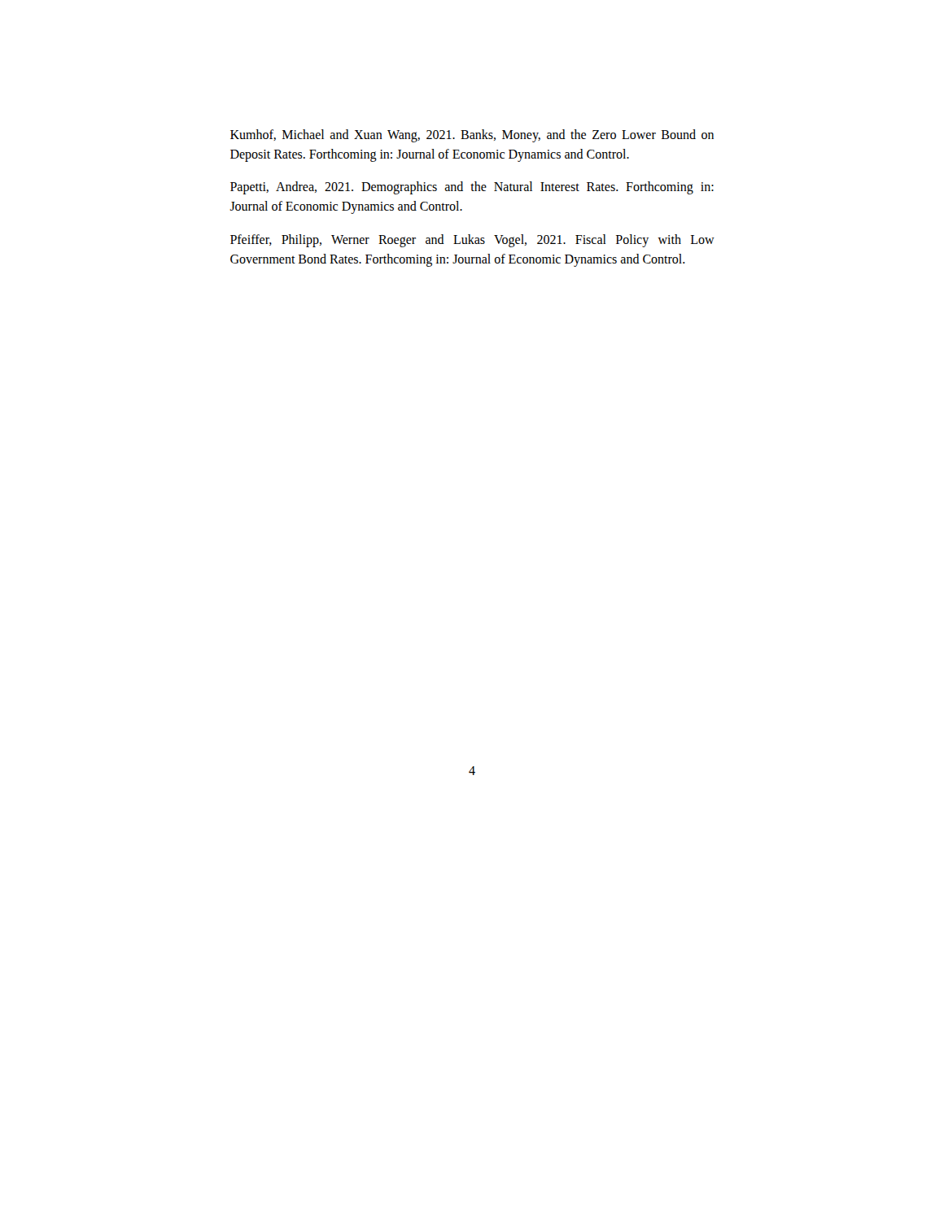Kumhof, Michael and Xuan Wang, 2021. Banks, Money, and the Zero Lower Bound on Deposit Rates. Forthcoming in: Journal of Economic Dynamics and Control.
Papetti, Andrea, 2021. Demographics and the Natural Interest Rates. Forthcoming in: Journal of Economic Dynamics and Control.
Pfeiffer, Philipp, Werner Roeger and Lukas Vogel, 2021. Fiscal Policy with Low Government Bond Rates. Forthcoming in: Journal of Economic Dynamics and Control.
4